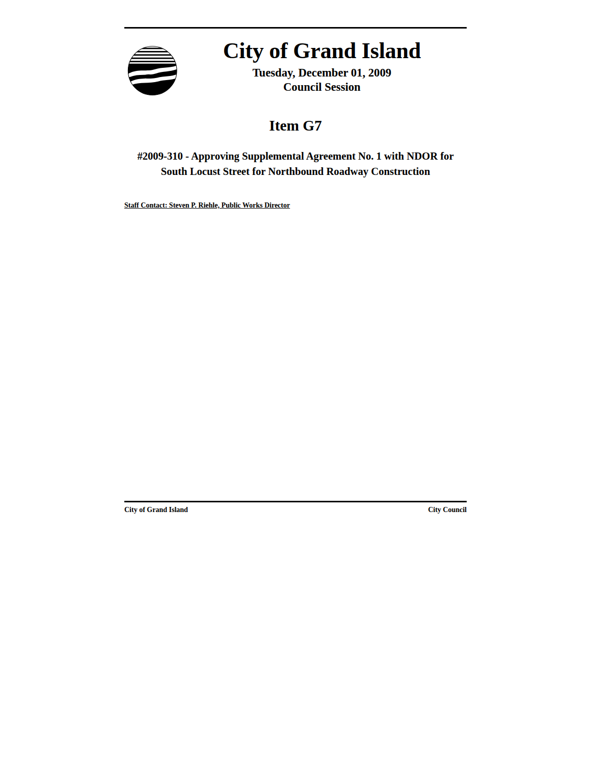City of Grand Island
Tuesday, December 01, 2009
Council Session
Item G7
#2009-310 - Approving Supplemental Agreement No. 1 with NDOR for South Locust Street for Northbound Roadway Construction
Staff Contact: Steven P. Riehle, Public Works Director
City of Grand Island City Council